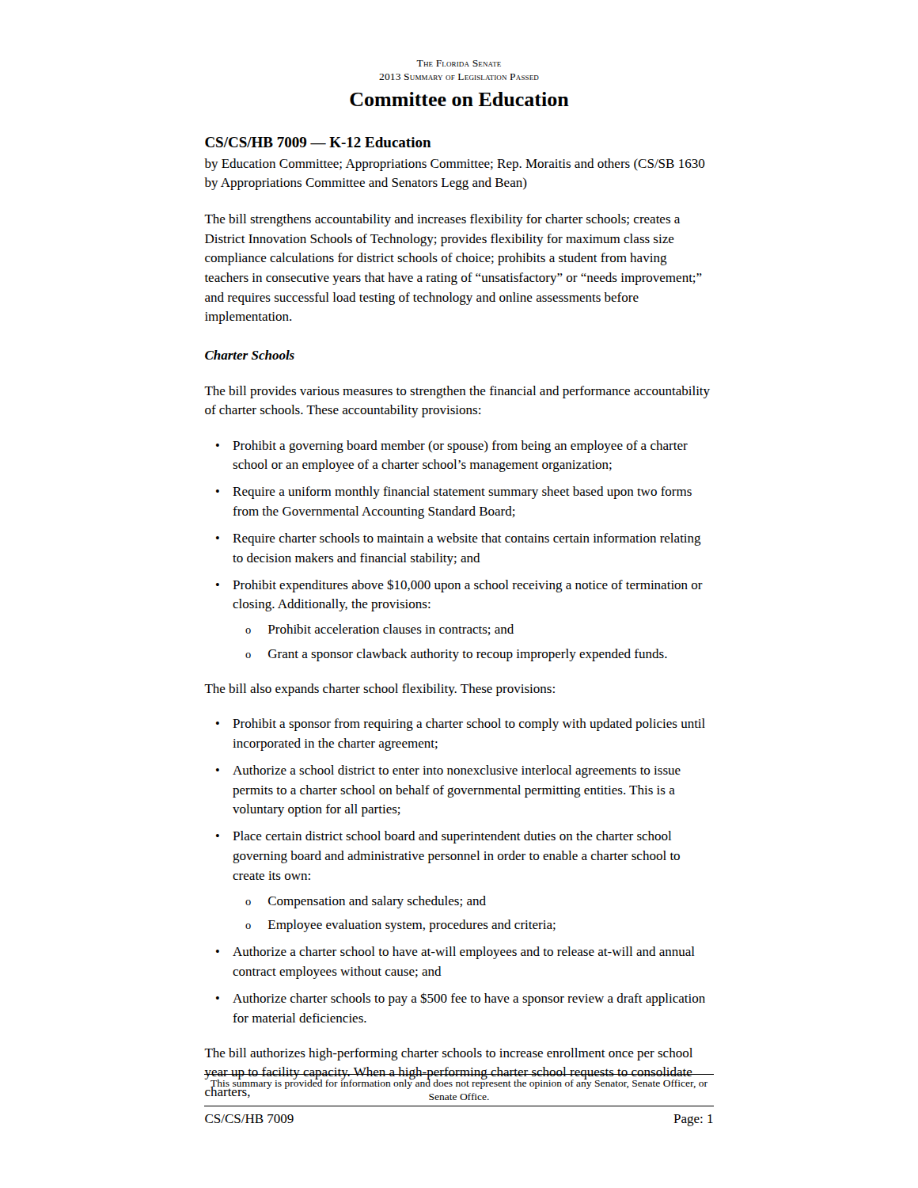The Florida Senate
2013 Summary of Legislation Passed
Committee on Education
CS/CS/HB 7009 — K-12 Education
by Education Committee; Appropriations Committee; Rep. Moraitis and others (CS/SB 1630 by Appropriations Committee and Senators Legg and Bean)
The bill strengthens accountability and increases flexibility for charter schools; creates a District Innovation Schools of Technology; provides flexibility for maximum class size compliance calculations for district schools of choice; prohibits a student from having teachers in consecutive years that have a rating of “unsatisfactory” or “needs improvement;” and requires successful load testing of technology and online assessments before implementation.
Charter Schools
The bill provides various measures to strengthen the financial and performance accountability of charter schools. These accountability provisions:
Prohibit a governing board member (or spouse) from being an employee of a charter school or an employee of a charter school’s management organization;
Require a uniform monthly financial statement summary sheet based upon two forms from the Governmental Accounting Standard Board;
Require charter schools to maintain a website that contains certain information relating to decision makers and financial stability; and
Prohibit expenditures above $10,000 upon a school receiving a notice of termination or closing. Additionally, the provisions:
Prohibit acceleration clauses in contracts; and
Grant a sponsor clawback authority to recoup improperly expended funds.
The bill also expands charter school flexibility. These provisions:
Prohibit a sponsor from requiring a charter school to comply with updated policies until incorporated in the charter agreement;
Authorize a school district to enter into nonexclusive interlocal agreements to issue permits to a charter school on behalf of governmental permitting entities. This is a voluntary option for all parties;
Place certain district school board and superintendent duties on the charter school governing board and administrative personnel in order to enable a charter school to create its own:
Compensation and salary schedules; and
Employee evaluation system, procedures and criteria;
Authorize a charter school to have at-will employees and to release at-will and annual contract employees without cause; and
Authorize charter schools to pay a $500 fee to have a sponsor review a draft application for material deficiencies.
The bill authorizes high-performing charter schools to increase enrollment once per school year up to facility capacity. When a high-performing charter school requests to consolidate charters,
This summary is provided for information only and does not represent the opinion of any Senator, Senate Officer, or Senate Office.
CS/CS/HB 7009 Page: 1